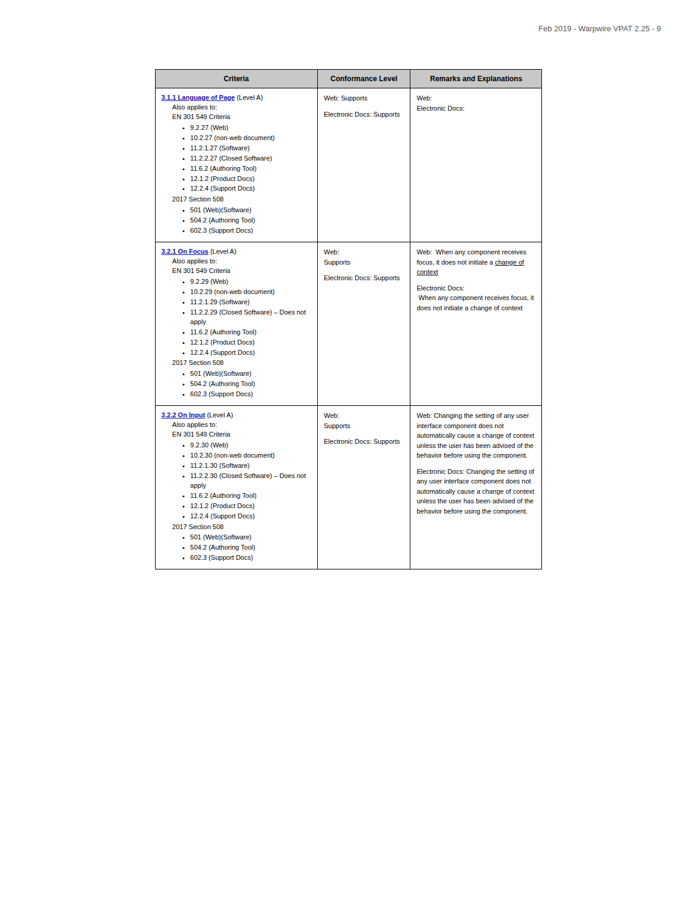Feb 2019 - Warpwire VPAT 2.25 - 9
| Criteria | Conformance Level | Remarks and Explanations |
| --- | --- | --- |
| 3.1.1 Language of Page (Level A) Also applies to: EN 301 549 Criteria 9.2.27 (Web) 10.2.27 (non-web document) 11.2.1.27 (Software) 11.2.2.27 (Closed Software) 11.6.2 (Authoring Tool) 12.1.2 (Product Docs) 12.2.4 (Support Docs) 2017 Section 508 501 (Web)(Software) 504.2 (Authoring Tool) 602.3 (Support Docs) | Web: Supports Electronic Docs: Supports | Web: Electronic Docs: |
| 3.2.1 On Focus (Level A) Also applies to: EN 301 549 Criteria 9.2.29 (Web) 10.2.29 (non-web document) 11.2.1.29 (Software) 11.2.2.29 (Closed Software) – Does not apply 11.6.2 (Authoring Tool) 12.1.2 (Product Docs) 12.2.4 (Support Docs) 2017 Section 508 501 (Web)(Software) 504.2 (Authoring Tool) 602.3 (Support Docs) | Web: Supports Electronic Docs: Supports | Web: When any component receives focus, it does not initiate a change of context Electronic Docs: When any component receives focus, it does not initiate a change of context |
| 3.2.2 On Input (Level A) Also applies to: EN 301 549 Criteria 9.2.30 (Web) 10.2.30 (non-web document) 11.2.1.30 (Software) 11.2.2.30 (Closed Software) – Does not apply 11.6.2 (Authoring Tool) 12.1.2 (Product Docs) 12.2.4 (Support Docs) 2017 Section 508 501 (Web)(Software) 504.2 (Authoring Tool) 602.3 (Support Docs) | Web: Supports Electronic Docs: Supports | Web: Changing the setting of any user interface component does not automatically cause a change of context unless the user has been advised of the behavior before using the component. Electronic Docs: Changing the setting of any user interface component does not automatically cause a change of context unless the user has been advised of the behavior before using the component. |